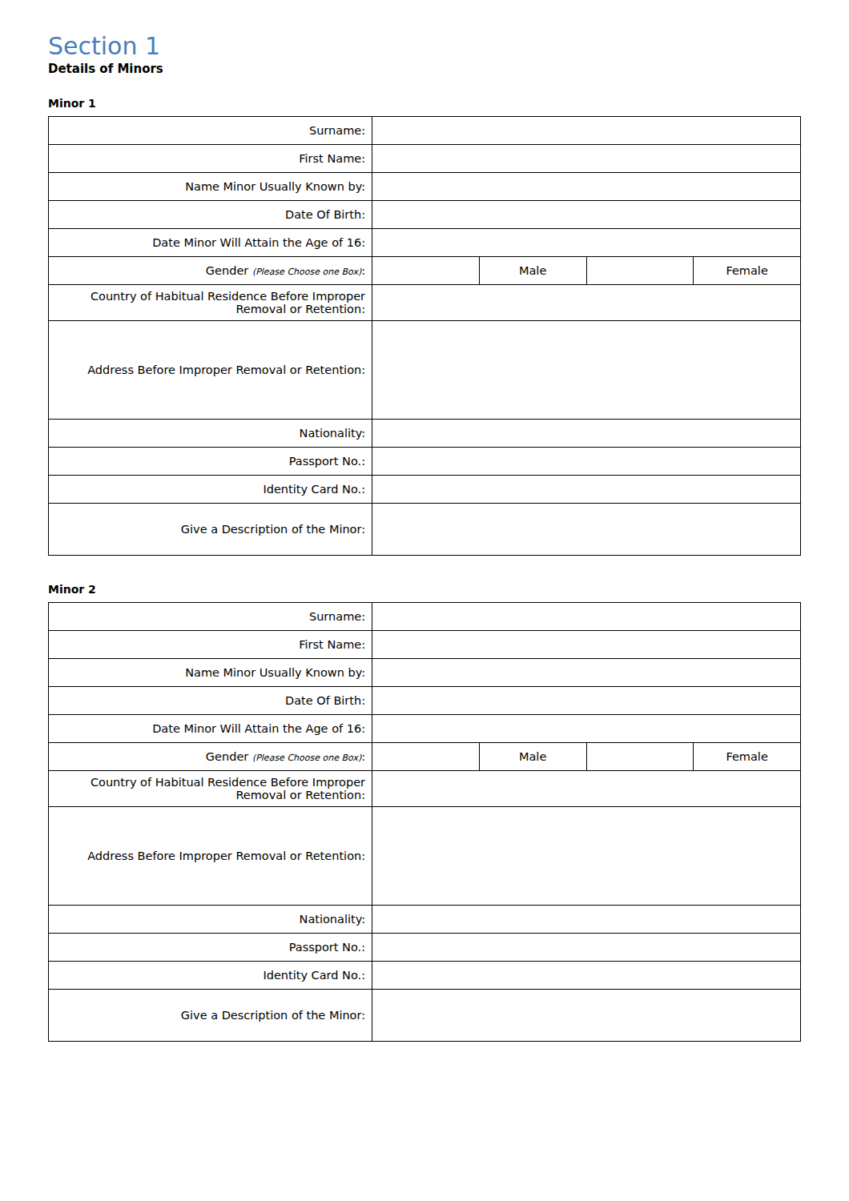Section 1
Details of Minors
Minor 1
| Surname: | |
| First Name: | |
| Name Minor Usually Known by: | |
| Date Of Birth: | |
| Date Minor Will Attain the Age of 16: | |
| Gender (Please Choose one Box) : | | Male | | Female |
| Country of Habitual Residence Before Improper Removal or Retention: | |
| Address Before Improper Removal or Retention: | |
| Nationality: | |
| Passport No.: | |
| Identity Card No.: | |
| Give a Description of the Minor: | |
Minor 2
| Surname: | |
| First Name: | |
| Name Minor Usually Known by: | |
| Date Of Birth: | |
| Date Minor Will Attain the Age of 16: | |
| Gender (Please Choose one Box) : | | Male | | Female |
| Country of Habitual Residence Before Improper Removal or Retention: | |
| Address Before Improper Removal or Retention: | |
| Nationality: | |
| Passport No.: | |
| Identity Card No.: | |
| Give a Description of the Minor: | |